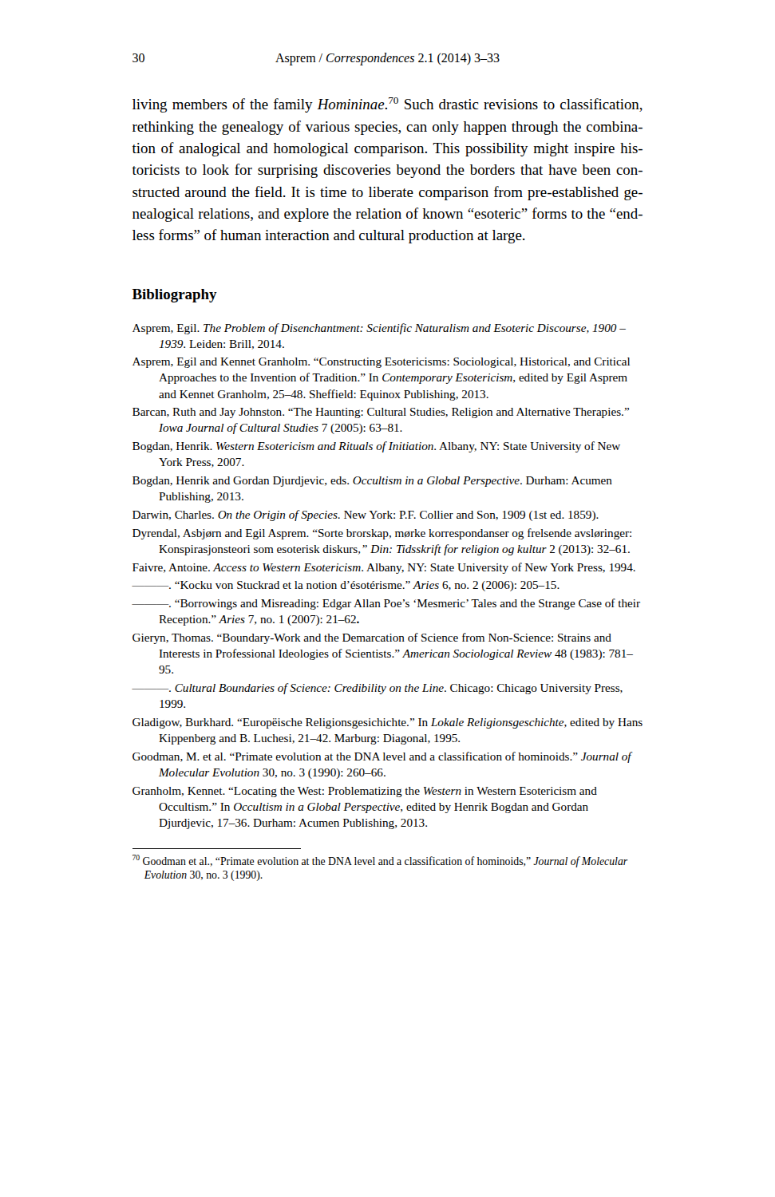30 Asprem / Correspondences 2.1 (2014) 3–33
living members of the family Homininae.70 Such drastic revisions to classification, rethinking the genealogy of various species, can only happen through the combination of analogical and homological comparison. This possibility might inspire historicists to look for surprising discoveries beyond the borders that have been constructed around the field. It is time to liberate comparison from pre-established genealogical relations, and explore the relation of known “esoteric” forms to the “endless forms” of human interaction and cultural production at large.
Bibliography
Asprem, Egil. The Problem of Disenchantment: Scientific Naturalism and Esoteric Discourse, 1900 – 1939. Leiden: Brill, 2014.
Asprem, Egil and Kennet Granholm. “Constructing Esotericisms: Sociological, Historical, and Critical Approaches to the Invention of Tradition.” In Contemporary Esotericism, edited by Egil Asprem and Kennet Granholm, 25–48. Sheffield: Equinox Publishing, 2013.
Barcan, Ruth and Jay Johnston. “The Haunting: Cultural Studies, Religion and Alternative Therapies.” Iowa Journal of Cultural Studies 7 (2005): 63–81.
Bogdan, Henrik. Western Esotericism and Rituals of Initiation. Albany, NY: State University of New York Press, 2007.
Bogdan, Henrik and Gordan Djurdjevic, eds. Occultism in a Global Perspective. Durham: Acumen Publishing, 2013.
Darwin, Charles. On the Origin of Species. New York: P.F. Collier and Son, 1909 (1st ed. 1859).
Dyrendal, Asbjørn and Egil Asprem. “Sorte brorskap, mørke korrespondanser og frelsende avsløringer: Konspirasjonsteori som esoterisk diskurs,” Din: Tidsskrift for religion og kultur 2 (2013): 32–61.
Faivre, Antoine. Access to Western Esotericism. Albany, NY: State University of New York Press, 1994.
———. “Kocku von Stuckrad et la notion d’ésotérisme.” Aries 6, no. 2 (2006): 205–15.
———. “Borrowings and Misreading: Edgar Allan Poe’s ‘Mesmeric’ Tales and the Strange Case of their Reception.” Aries 7, no. 1 (2007): 21–62.
Gieryn, Thomas. “Boundary-Work and the Demarcation of Science from Non-Science: Strains and Interests in Professional Ideologies of Scientists.” American Sociological Review 48 (1983): 781–95.
———. Cultural Boundaries of Science: Credibility on the Line. Chicago: Chicago University Press, 1999.
Gladigow, Burkhard. “Europëische Religionsgesichichte.” In Lokale Religionsgeschichte, edited by Hans Kippenberg and B. Luchesi, 21–42. Marburg: Diagonal, 1995.
Goodman, M. et al. “Primate evolution at the DNA level and a classification of hominoids.” Journal of Molecular Evolution 30, no. 3 (1990): 260–66.
Granholm, Kennet. “Locating the West: Problematizing the Western in Western Esotericism and Occultism.” In Occultism in a Global Perspective, edited by Henrik Bogdan and Gordan Djurdjevic, 17–36. Durham: Acumen Publishing, 2013.
70 Goodman et al., “Primate evolution at the DNA level and a classification of hominoids,” Journal of Molecular Evolution 30, no. 3 (1990).